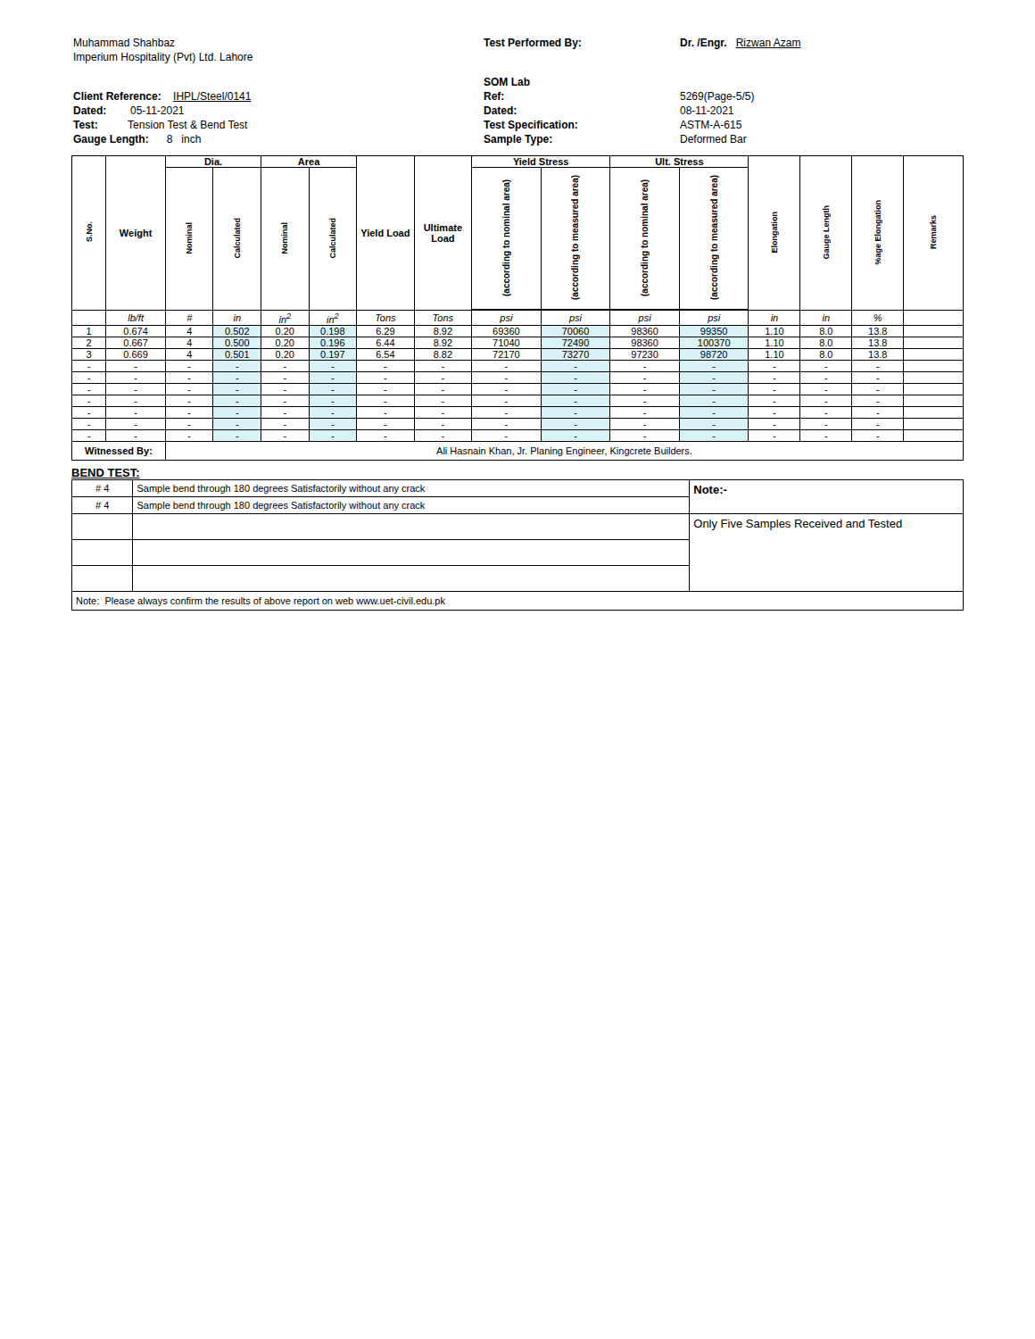| Muhammad Shahbaz | Test Performed By: | Dr. /Engr. Rizwan Azam |
| Imperium Hospitality (Pvt) Ltd. Lahore | | |
| | SOM Lab |
| Client Reference: IHPL/Steel/0141 | Ref: | 5269(Page-5/5) |
| Dated: 05-11-2021 | Dated: | 08-11-2021 |
| Test: Tension Test & Bend Test | Test Specification: | ASTM-A-615 |
| Gauge Length: 8 inch | Sample Type: | Deformed Bar |
| S.No. | Weight | Dia. | Area | Yield Load | Ultimate Load | Yield Stress | Ult. Stress | Elongation | Gauge Length | %age Elongation | Remarks |
| --- | --- | --- | --- | --- | --- | --- | --- | --- | --- | --- | --- |
| Nominal | Calculated | Nominal | Calculated | (according to nominal area) | (according to measured area) | (according to nominal area) | (according to measured area) |
| | lb/ft | # | in | in 2 | in 2 | Tons | Tons | psi | psi | psi | psi | in | in | % | |
| 1 | 0.674 | 4 | 0.502 | 0.20 | 0.198 | 6.29 | 8.92 | 69360 | 70060 | 98360 | 99350 | 1.10 | 8.0 | 13.8 | |
| 2 | 0.667 | 4 | 0.500 | 0.20 | 0.196 | 6.44 | 8.92 | 71040 | 72490 | 98360 | 100370 | 1.10 | 8.0 | 13.8 | |
| 3 | 0.669 | 4 | 0.501 | 0.20 | 0.197 | 6.54 | 8.82 | 72170 | 73270 | 97230 | 98720 | 1.10 | 8.0 | 13.8 | |
| - | - | - | - | - | - | - | - | - | - | - | - | - | - | - | |
| - | - | - | - | - | - | - | - | - | - | - | - | - | - | - | |
| - | - | - | - | - | - | - | - | - | - | - | - | - | - | - | |
| - | - | - | - | - | - | - | - | - | - | - | - | - | - | - | |
| - | - | - | - | - | - | - | - | - | - | - | - | - | - | - | |
| - | - | - | - | - | - | - | - | - | - | - | - | - | - | - | |
| - | - | - | - | - | - | - | - | - | - | - | - | - | - | - | |
| Witnessed By: | Ali Hasnain Khan, Jr. Planing Engineer, Kingcrete Builders. |
BEND TEST:
| # 4 | Sample bend through 180 degrees Satisfactorily without any crack | Note:- |
| # 4 | Sample bend through 180 degrees Satisfactorily without any crack |
| | | Only Five Samples Received and Tested |
Note: Please always confirm the results of above report on web www.uet-civil.edu.pk